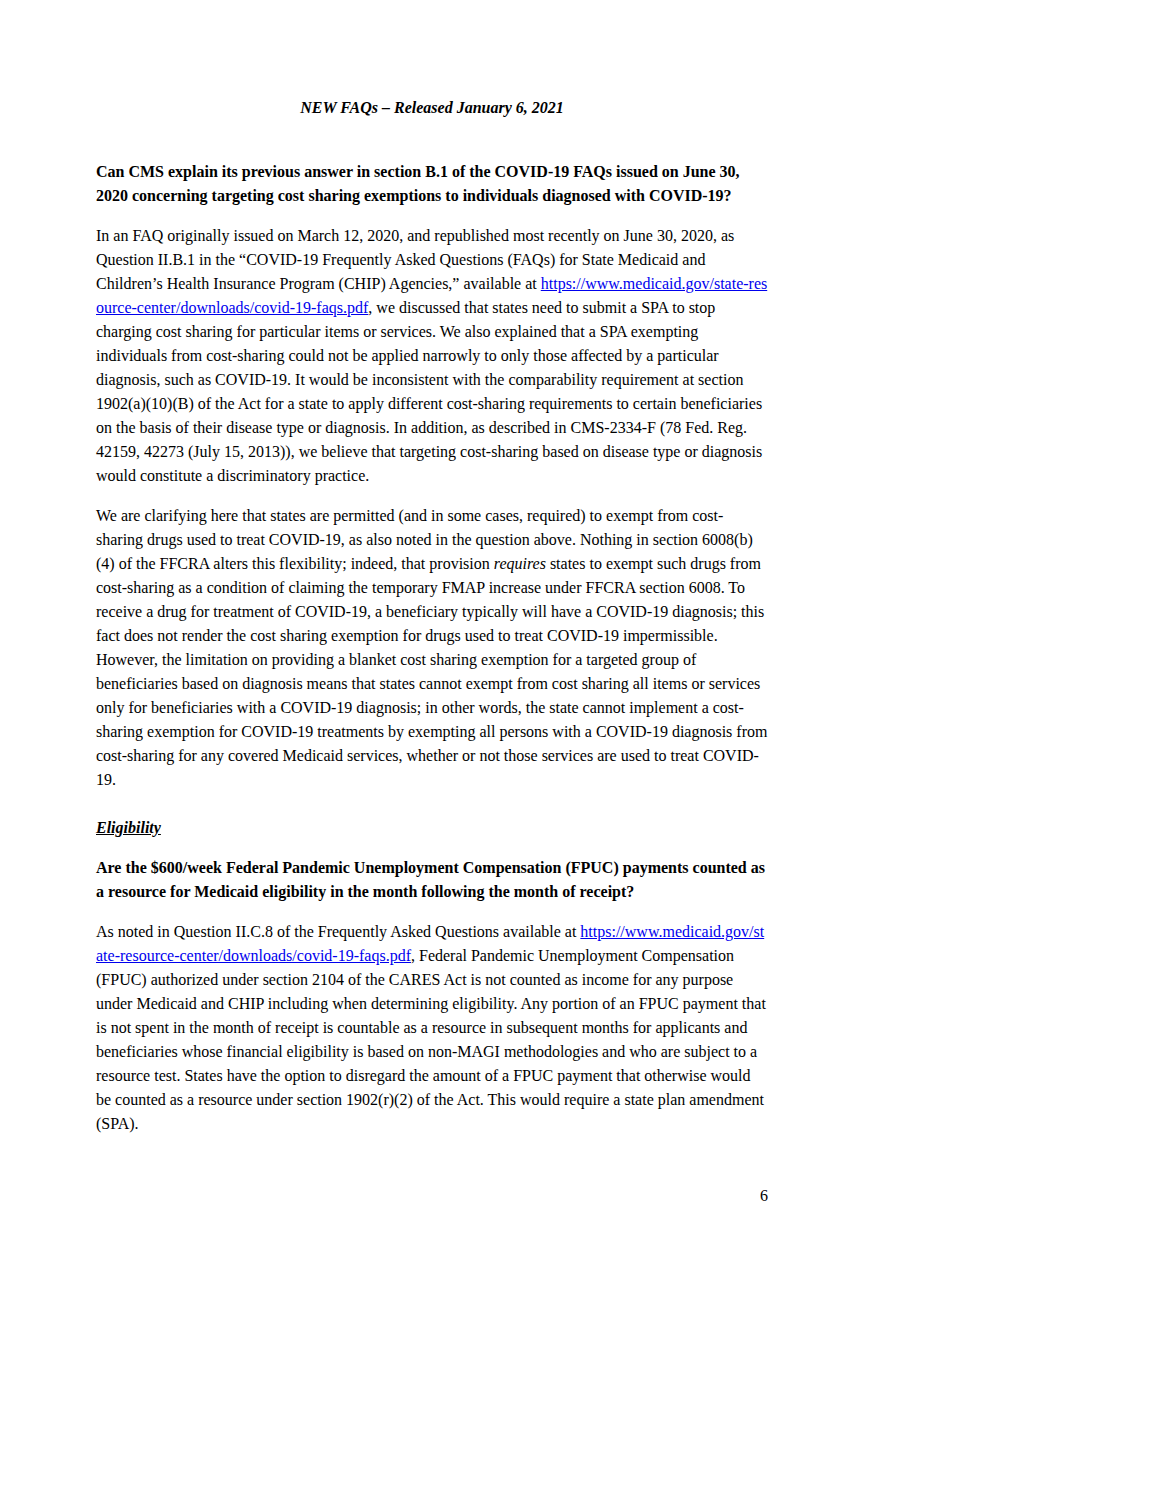NEW FAQs – Released January 6, 2021
Can CMS explain its previous answer in section B.1 of the COVID-19 FAQs issued on June 30, 2020 concerning targeting cost sharing exemptions to individuals diagnosed with COVID-19?
In an FAQ originally issued on March 12, 2020, and republished most recently on June 30, 2020, as Question II.B.1 in the “COVID-19 Frequently Asked Questions (FAQs) for State Medicaid and Children’s Health Insurance Program (CHIP) Agencies,” available at https://www.medicaid.gov/state-resource-center/downloads/covid-19-faqs.pdf, we discussed that states need to submit a SPA to stop charging cost sharing for particular items or services. We also explained that a SPA exempting individuals from cost-sharing could not be applied narrowly to only those affected by a particular diagnosis, such as COVID-19. It would be inconsistent with the comparability requirement at section 1902(a)(10)(B) of the Act for a state to apply different cost-sharing requirements to certain beneficiaries on the basis of their disease type or diagnosis. In addition, as described in CMS-2334-F (78 Fed. Reg. 42159, 42273 (July 15, 2013)), we believe that targeting cost-sharing based on disease type or diagnosis would constitute a discriminatory practice.
We are clarifying here that states are permitted (and in some cases, required) to exempt from cost-sharing drugs used to treat COVID-19, as also noted in the question above. Nothing in section 6008(b)(4) of the FFCRA alters this flexibility; indeed, that provision requires states to exempt such drugs from cost-sharing as a condition of claiming the temporary FMAP increase under FFCRA section 6008. To receive a drug for treatment of COVID-19, a beneficiary typically will have a COVID-19 diagnosis; this fact does not render the cost sharing exemption for drugs used to treat COVID-19 impermissible. However, the limitation on providing a blanket cost sharing exemption for a targeted group of beneficiaries based on diagnosis means that states cannot exempt from cost sharing all items or services only for beneficiaries with a COVID-19 diagnosis; in other words, the state cannot implement a cost-sharing exemption for COVID-19 treatments by exempting all persons with a COVID-19 diagnosis from cost-sharing for any covered Medicaid services, whether or not those services are used to treat COVID-19.
Eligibility
Are the $600/week Federal Pandemic Unemployment Compensation (FPUC) payments counted as a resource for Medicaid eligibility in the month following the month of receipt?
As noted in Question II.C.8 of the Frequently Asked Questions available at https://www.medicaid.gov/state-resource-center/downloads/covid-19-faqs.pdf, Federal Pandemic Unemployment Compensation (FPUC) authorized under section 2104 of the CARES Act is not counted as income for any purpose under Medicaid and CHIP including when determining eligibility. Any portion of an FPUC payment that is not spent in the month of receipt is countable as a resource in subsequent months for applicants and beneficiaries whose financial eligibility is based on non-MAGI methodologies and who are subject to a resource test. States have the option to disregard the amount of a FPUC payment that otherwise would be counted as a resource under section 1902(r)(2) of the Act. This would require a state plan amendment (SPA).
6